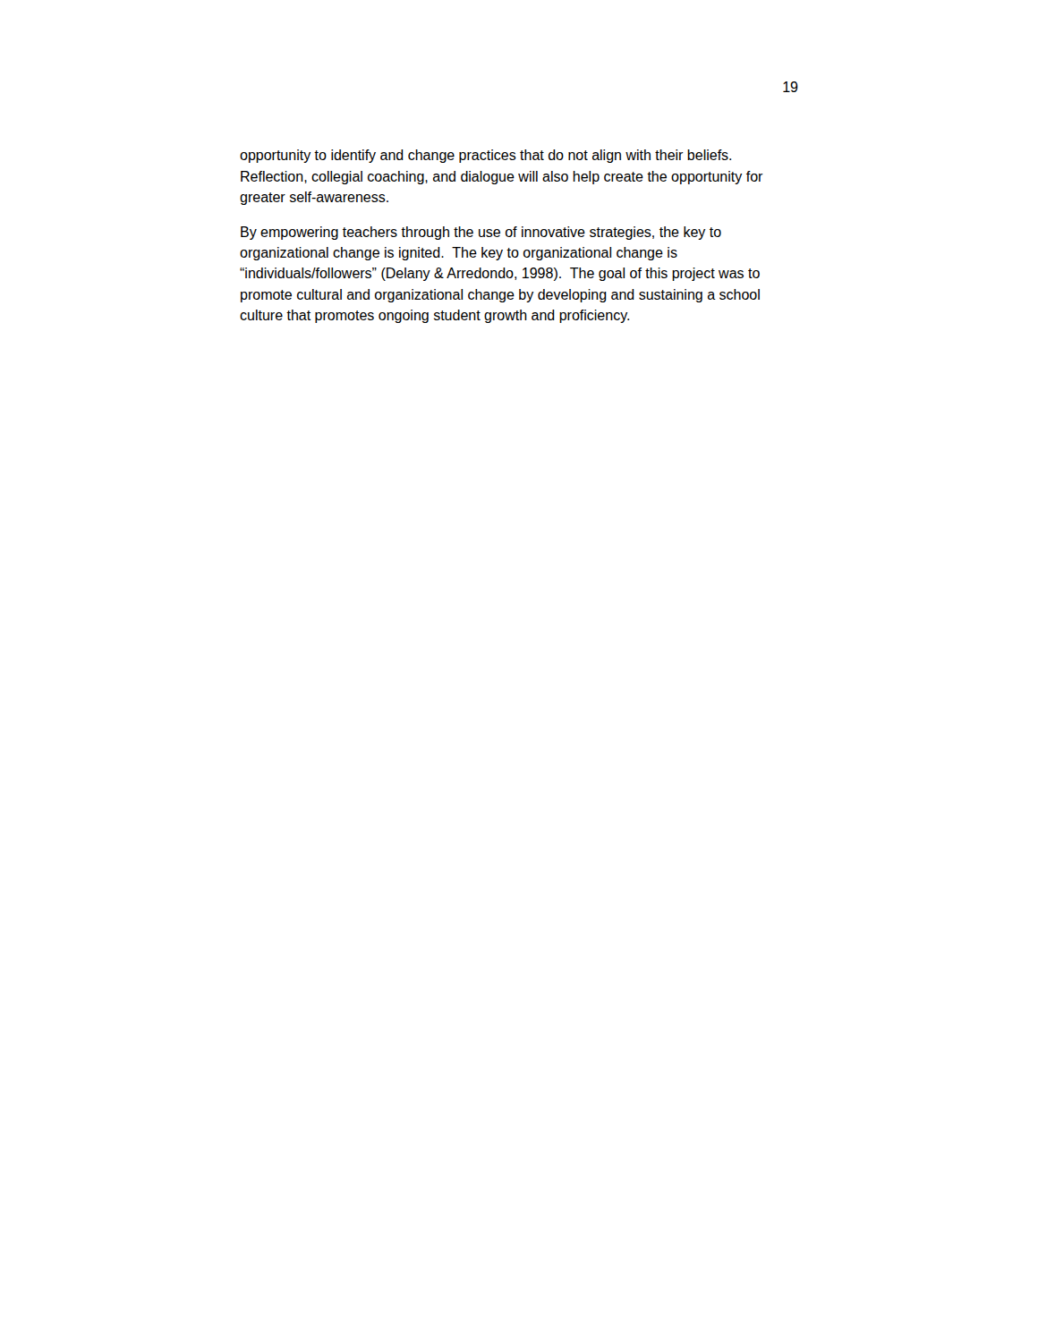19
opportunity to identify and change practices that do not align with their beliefs. Reflection, collegial coaching, and dialogue will also help create the opportunity for greater self-awareness.
By empowering teachers through the use of innovative strategies, the key to organizational change is ignited. The key to organizational change is “individuals/followers” (Delany & Arredondo, 1998). The goal of this project was to promote cultural and organizational change by developing and sustaining a school culture that promotes ongoing student growth and proficiency.